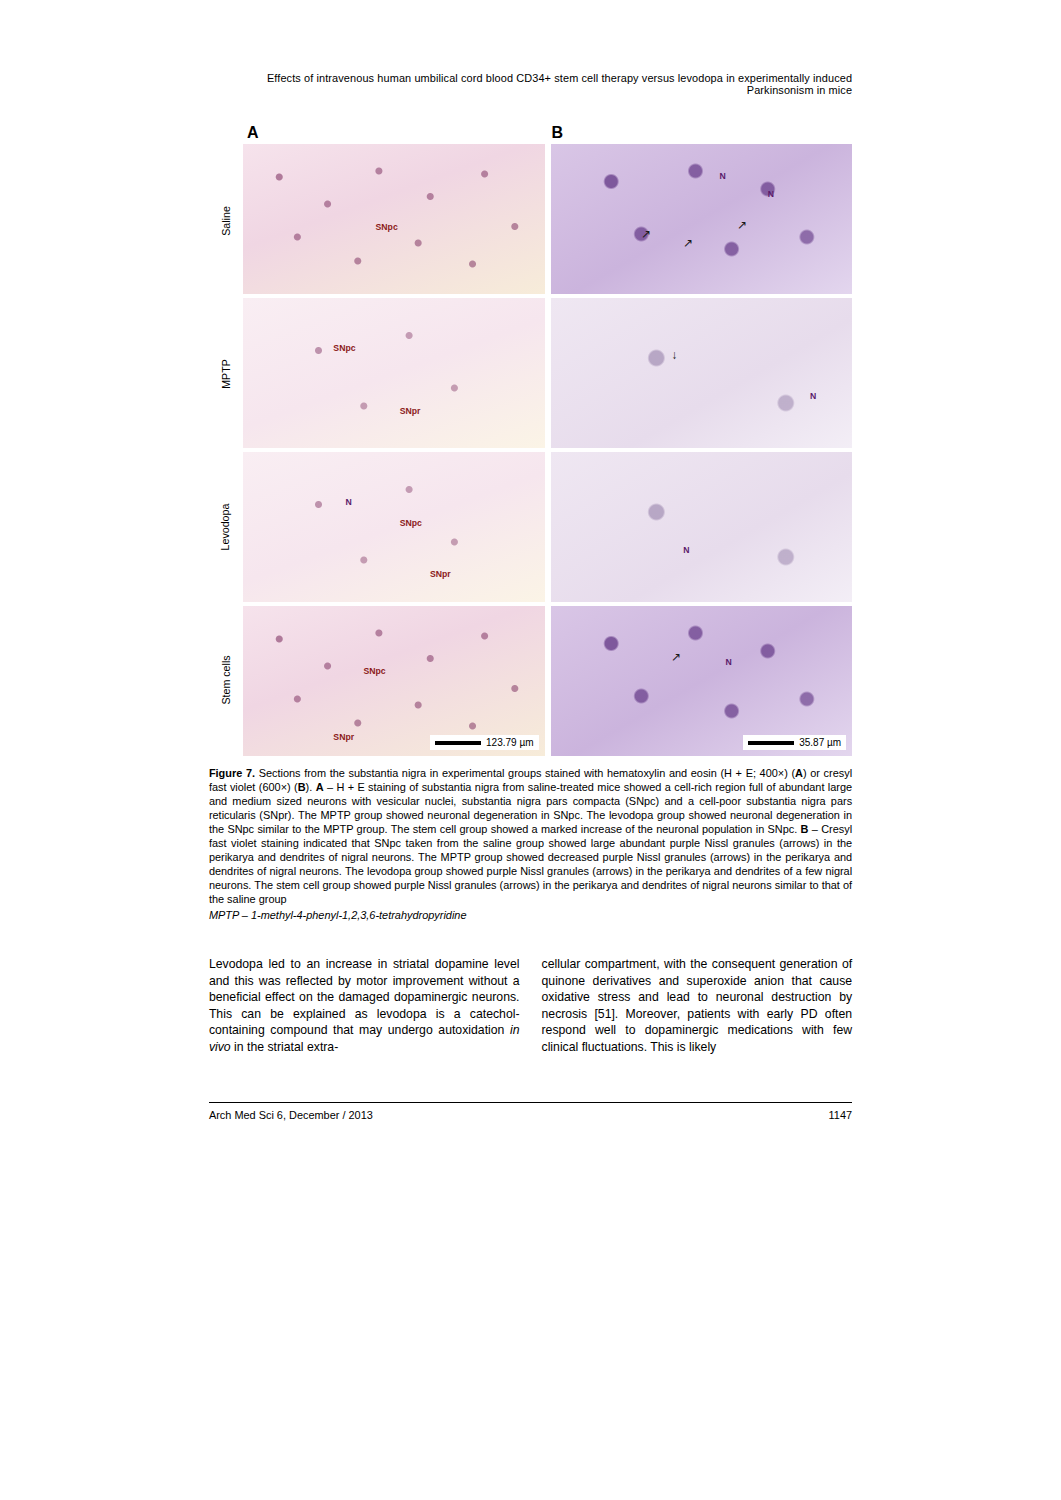Effects of intravenous human umbilical cord blood CD34+ stem cell therapy versus levodopa in experimentally induced Parkinsonism in mice
A
B
Saline
MPTP
Levodopa
Stem cells
SNpc
N N ↗ ↗ ↗
SNpc SNpr
↓ N
N SNpc SNpr
N
SNpc SNpr
123.79 µm
↗ N
35.87 µm
Figure 7. Sections from the substantia nigra in experimental groups stained with hematoxylin and eosin (H + E; 400×) (A) or cresyl fast violet (600×) (B). A – H + E staining of substantia nigra from saline-treated mice showed a cell-rich region full of abundant large and medium sized neurons with vesicular nuclei, substantia nigra pars compacta (SNpc) and a cell-poor substantia nigra pars reticularis (SNpr). The MPTP group showed neuronal degeneration in SNpc. The levodopa group showed neuronal degeneration in the SNpc similar to the MPTP group. The stem cell group showed a marked increase of the neuronal population in SNpc. B – Cresyl fast violet staining indicated that SNpc taken from the saline group showed large abundant purple Nissl granules (arrows) in the perikarya and dendrites of nigral neurons. The MPTP group showed decreased purple Nissl granules (arrows) in the perikarya and dendrites of nigral neurons. The levodopa group showed purple Nissl granules (arrows) in the perikarya and dendrites of a few nigral neurons. The stem cell group showed purple Nissl granules (arrows) in the perikarya and dendrites of nigral neurons similar to that of the saline group MPTP – 1-methyl-4-phenyl-1,2,3,6-tetrahydropyridine
Levodopa led to an increase in striatal dopamine level and this was reflected by motor improvement without a beneficial effect on the damaged dopaminergic neurons. This can be explained as levodopa is a catechol-containing compound that may undergo autoxidation in vivo in the striatal extra-
cellular compartment, with the consequent generation of quinone derivatives and superoxide anion that cause oxidative stress and lead to neuronal destruction by necrosis [51]. Moreover, patients with early PD often respond well to dopaminergic medications with few clinical fluctuations. This is likely
Arch Med Sci 6, December / 2013
1147